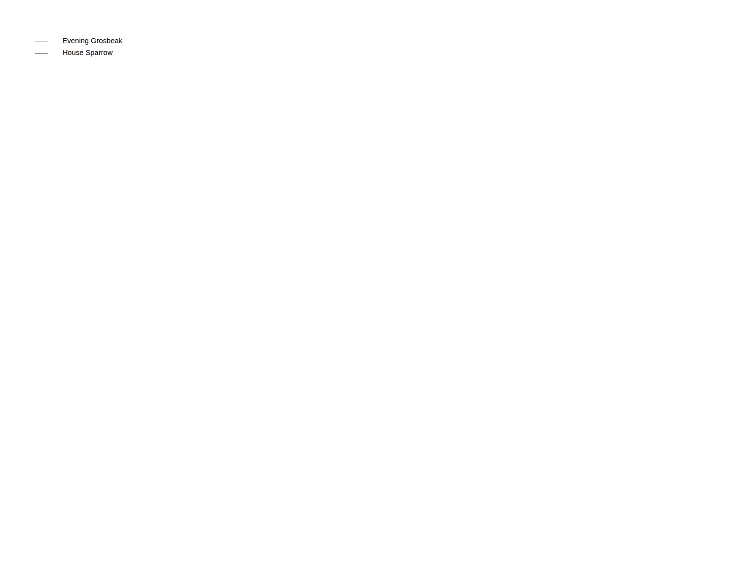Evening Grosbeak
House Sparrow